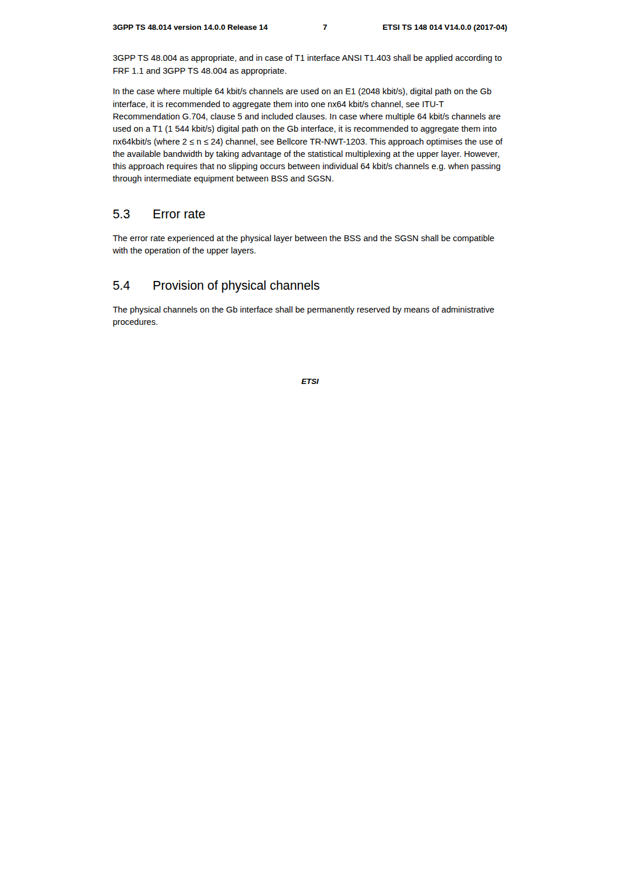3GPP TS 48.014 version 14.0.0 Release 14 7 ETSI TS 148 014 V14.0.0 (2017-04)
3GPP TS 48.004 as appropriate, and in case of T1 interface ANSI T1.403 shall be applied according to FRF 1.1 and 3GPP TS 48.004 as appropriate.
In the case where multiple 64 kbit/s channels are used on an E1 (2048 kbit/s), digital path on the Gb interface, it is recommended to aggregate them into one nx64 kbit/s channel, see ITU-T Recommendation G.704, clause 5 and included clauses. In case where multiple 64 kbit/s channels are used on a T1 (1 544 kbit/s) digital path on the Gb interface, it is recommended to aggregate them into nx64kbit/s (where 2 ≤ n ≤ 24) channel, see Bellcore TR-NWT-1203. This approach optimises the use of the available bandwidth by taking advantage of the statistical multiplexing at the upper layer. However, this approach requires that no slipping occurs between individual 64 kbit/s channels e.g. when passing through intermediate equipment between BSS and SGSN.
5.3 Error rate
The error rate experienced at the physical layer between the BSS and the SGSN shall be compatible with the operation of the upper layers.
5.4 Provision of physical channels
The physical channels on the Gb interface shall be permanently reserved by means of administrative procedures.
ETSI